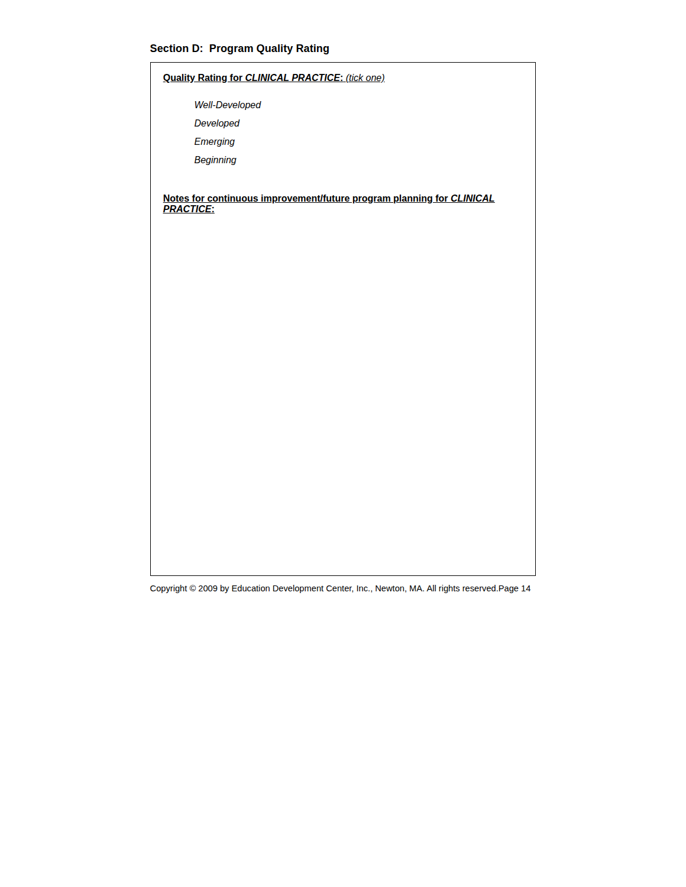Section D: Program Quality Rating
Quality Rating for CLINICAL PRACTICE: (tick one)
Well-Developed
Developed
Emerging
Beginning
Notes for continuous improvement/future program planning for CLINICAL PRACTICE:
Copyright © 2009 by Education Development Center, Inc., Newton, MA. All rights reserved. Page 14